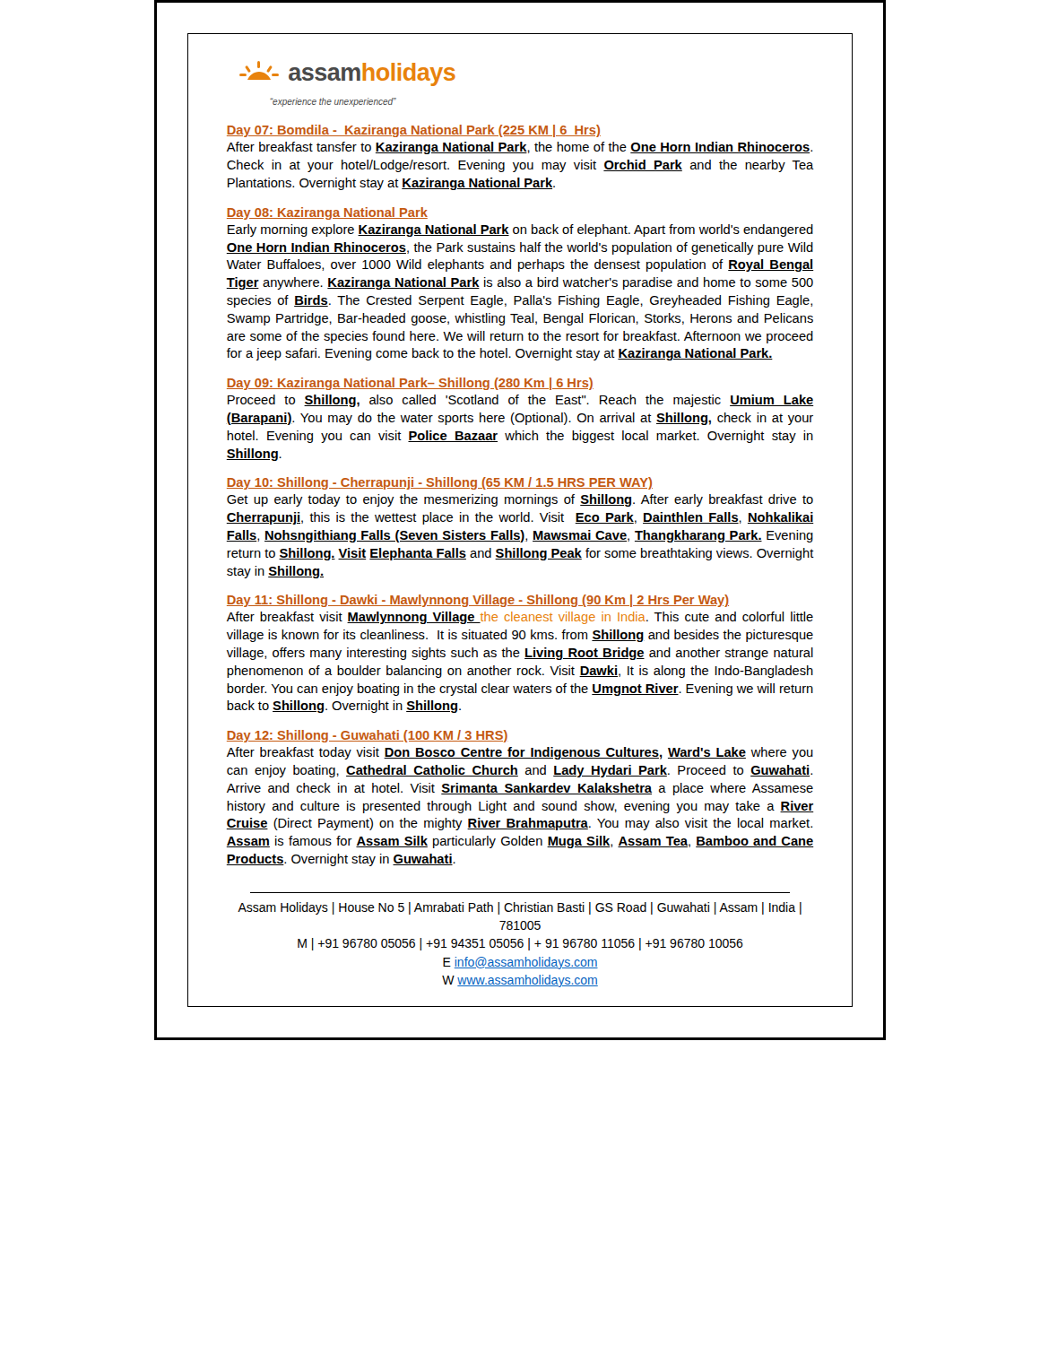assam holidays
“experience the unexperienced”
Day 07: Bomdila - Kaziranga National Park (225 KM | 6 Hrs)
After breakfast tansfer to Kaziranga National Park, the home of the One Horn Indian Rhinoceros. Check in at your hotel/Lodge/resort. Evening you may visit Orchid Park and the nearby Tea Plantations. Overnight stay at Kaziranga National Park.
Day 08: Kaziranga National Park
Early morning explore Kaziranga National Park on back of elephant. Apart from world's endangered One Horn Indian Rhinoceros, the Park sustains half the world's population of genetically pure Wild Water Buffaloes, over 1000 Wild elephants and perhaps the densest population of Royal Bengal Tiger anywhere. Kaziranga National Park is also a bird watcher's paradise and home to some 500 species of Birds. The Crested Serpent Eagle, Palla's Fishing Eagle, Greyheaded Fishing Eagle, Swamp Partridge, Bar-headed goose, whistling Teal, Bengal Florican, Storks, Herons and Pelicans are some of the species found here. We will return to the resort for breakfast. Afternoon we proceed for a jeep safari. Evening come back to the hotel. Overnight stay at Kaziranga National Park.
Day 09: Kaziranga National Park– Shillong (280 Km | 6 Hrs)
Proceed to Shillong, also called 'Scotland of the East". Reach the majestic Umium Lake (Barapani). You may do the water sports here (Optional). On arrival at Shillong, check in at your hotel. Evening you can visit Police Bazaar which the biggest local market. Overnight stay in Shillong.
Day 10: Shillong - Cherrapunji - Shillong (65 KM / 1.5 HRS PER WAY)
Get up early today to enjoy the mesmerizing mornings of Shillong. After early breakfast drive to Cherrapunji, this is the wettest place in the world. Visit Eco Park, Dainthlen Falls, Nohkalikai Falls, Nohsngithiang Falls (Seven Sisters Falls), Mawsmai Cave, Thangkharang Park. Evening return to Shillong. Visit Elephanta Falls and Shillong Peak for some breathtaking views. Overnight stay in Shillong.
Day 11: Shillong - Dawki - Mawlynnong Village - Shillong (90 Km | 2 Hrs Per Way)
After breakfast visit Mawlynnong Village the cleanest village in India. This cute and colorful little village is known for its cleanliness. It is situated 90 kms. from Shillong and besides the picturesque village, offers many interesting sights such as the Living Root Bridge and another strange natural phenomenon of a boulder balancing on another rock. Visit Dawki, It is along the Indo-Bangladesh border. You can enjoy boating in the crystal clear waters of the Umgnot River. Evening we will return back to Shillong. Overnight in Shillong.
Day 12: Shillong - Guwahati (100 KM / 3 HRS)
After breakfast today visit Don Bosco Centre for Indigenous Cultures, Ward's Lake where you can enjoy boating, Cathedral Catholic Church and Lady Hydari Park. Proceed to Guwahati. Arrive and check in at hotel. Visit Srimanta Sankardev Kalakshetra a place where Assamese history and culture is presented through Light and sound show, evening you may take a River Cruise (Direct Payment) on the mighty River Brahmaputra. You may also visit the local market. Assam is famous for Assam Silk particularly Golden Muga Silk, Assam Tea, Bamboo and Cane Products. Overnight stay in Guwahati.
Assam Holidays | House No 5 | Amrabati Path | Christian Basti | GS Road | Guwahati | Assam | India | 781005
M | +91 96780 05056 | +91 94351 05056 | + 91 96780 11056 | +91 96780 10056
E info@assamholidays.com
W www.assamholidays.com